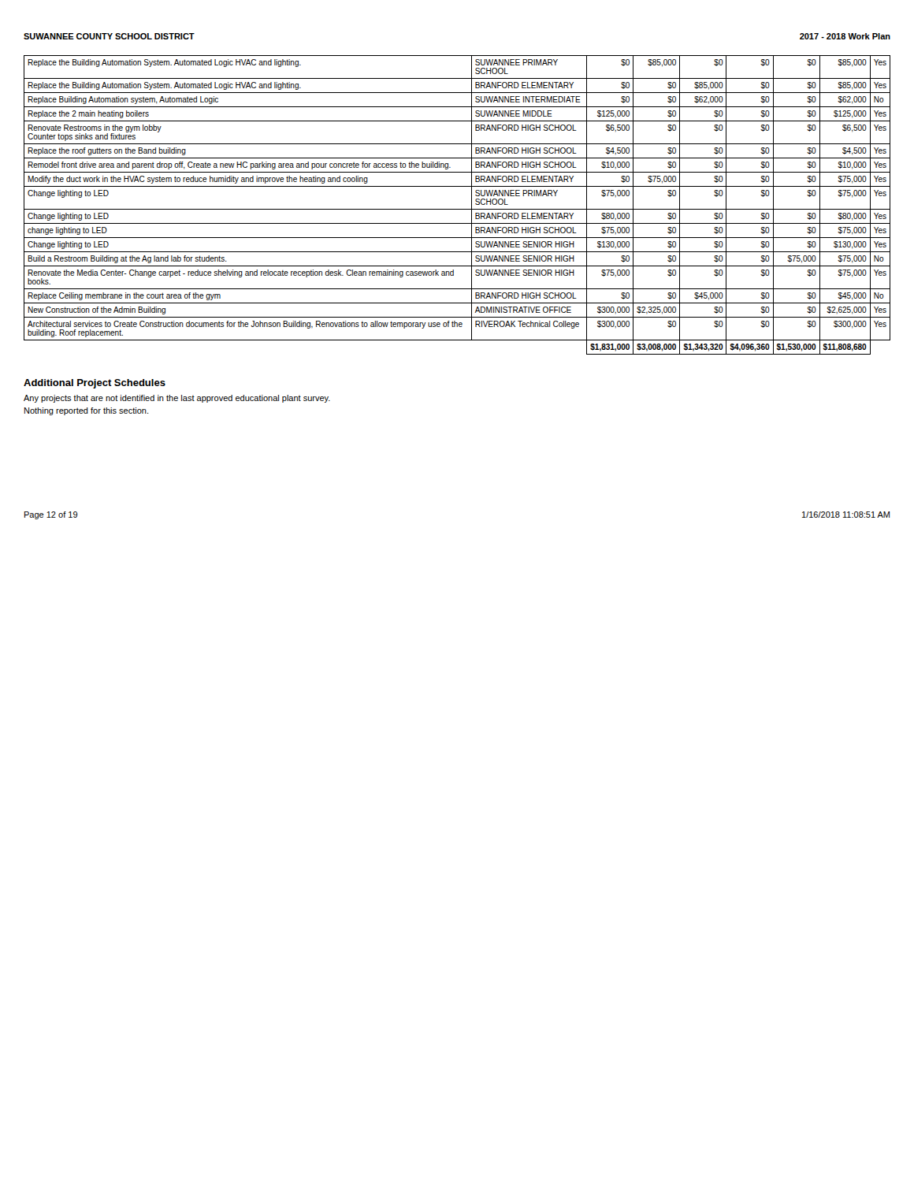SUWANNEE COUNTY SCHOOL DISTRICT 2017 - 2018 Work Plan
| Replace the Building Automation System. Automated Logic HVAC and lighting. | SUWANNEE PRIMARY SCHOOL | $0 | $85,000 | $0 | $0 | $0 | $85,000 | Yes |
| Replace the Building Automation System. Automated Logic HVAC and lighting. | BRANFORD ELEMENTARY | $0 | $0 | $85,000 | $0 | $0 | $85,000 | Yes |
| Replace Building Automation system, Automated Logic | SUWANNEE INTERMEDIATE | $0 | $0 | $62,000 | $0 | $0 | $62,000 | No |
| Replace the 2 main heating boilers | SUWANNEE MIDDLE | $125,000 | $0 | $0 | $0 | $0 | $125,000 | Yes |
| Renovate Restrooms in the gym lobby Counter tops sinks and fixtures | BRANFORD HIGH SCHOOL | $6,500 | $0 | $0 | $0 | $0 | $6,500 | Yes |
| Replace the roof gutters on the Band building | BRANFORD HIGH SCHOOL | $4,500 | $0 | $0 | $0 | $0 | $4,500 | Yes |
| Remodel front drive area and parent drop off, Create a new HC parking area and pour concrete for access to the building. | BRANFORD HIGH SCHOOL | $10,000 | $0 | $0 | $0 | $0 | $10,000 | Yes |
| Modify the duct work in the HVAC system to reduce humidity and improve the heating and cooling | BRANFORD ELEMENTARY | $0 | $75,000 | $0 | $0 | $0 | $75,000 | Yes |
| Change lighting to LED | SUWANNEE PRIMARY SCHOOL | $75,000 | $0 | $0 | $0 | $0 | $75,000 | Yes |
| Change lighting to LED | BRANFORD ELEMENTARY | $80,000 | $0 | $0 | $0 | $0 | $80,000 | Yes |
| change lighting to LED | BRANFORD HIGH SCHOOL | $75,000 | $0 | $0 | $0 | $0 | $75,000 | Yes |
| Change lighting to LED | SUWANNEE SENIOR HIGH | $130,000 | $0 | $0 | $0 | $0 | $130,000 | Yes |
| Build a Restroom Building at the Ag land lab for students. | SUWANNEE SENIOR HIGH | $0 | $0 | $0 | $0 | $75,000 | $75,000 | No |
| Renovate the Media Center- Change carpet - reduce shelving and relocate reception desk. Clean remaining casework and books. | SUWANNEE SENIOR HIGH | $75,000 | $0 | $0 | $0 | $0 | $75,000 | Yes |
| Replace Ceiling membrane in the court area of the gym | BRANFORD HIGH SCHOOL | $0 | $0 | $45,000 | $0 | $0 | $45,000 | No |
| New Construction of the Admin Building | ADMINISTRATIVE OFFICE | $300,000 | $2,325,000 | $0 | $0 | $0 | $2,625,000 | Yes |
| Architectural services to Create Construction documents for the Johnson Building, Renovations to allow temporary use of the building. Roof replacement. | RIVEROAK Technical College | $300,000 | $0 | $0 | $0 | $0 | $300,000 | Yes |
| | | $1,831,000 | $3,008,000 | $1,343,320 | $4,096,360 | $1,530,000 | $11,808,680 | |
Additional Project Schedules
Any projects that are not identified in the last approved educational plant survey.
Nothing reported for this section.
Page 12 of 19 1/16/2018 11:08:51 AM